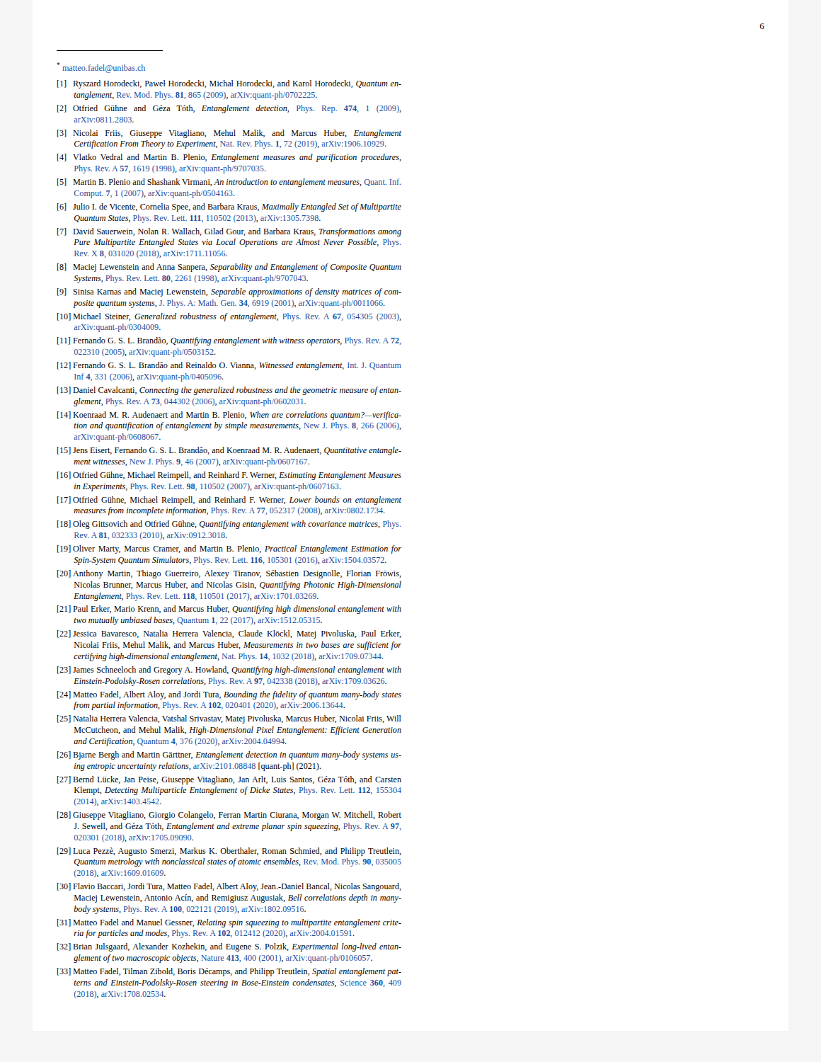6
* matteo.fadel@unibas.ch
[1] Ryszard Horodecki, Paweł Horodecki, Michał Horodecki, and Karol Horodecki, Quantum entanglement, Rev. Mod. Phys. 81, 865 (2009), arXiv:quant-ph/0702225.
[2] Otfried Gühne and Géza Tóth, Entanglement detection, Phys. Rep. 474, 1 (2009), arXiv:0811.2803.
[3] Nicolai Friis, Giuseppe Vitagliano, Mehul Malik, and Marcus Huber, Entanglement Certification From Theory to Experiment, Nat. Rev. Phys. 1, 72 (2019), arXiv:1906.10929.
[4] Vlatko Vedral and Martin B. Plenio, Entanglement measures and purification procedures, Phys. Rev. A 57, 1619 (1998), arXiv:quant-ph/9707035.
[5] Martin B. Plenio and Shashank Virmani, An introduction to entanglement measures, Quant. Inf. Comput. 7, 1 (2007), arXiv:quant-ph/0504163.
[6] Julio I. de Vicente, Cornelia Spee, and Barbara Kraus, Maximally Entangled Set of Multipartite Quantum States, Phys. Rev. Lett. 111, 110502 (2013), arXiv:1305.7398.
[7] David Sauerwein, Nolan R. Wallach, Gilad Gour, and Barbara Kraus, Transformations among Pure Multipartite Entangled States via Local Operations are Almost Never Possible, Phys. Rev. X 8, 031020 (2018), arXiv:1711.11056.
[8] Maciej Lewenstein and Anna Sanpera, Separability and Entanglement of Composite Quantum Systems, Phys. Rev. Lett. 80, 2261 (1998), arXiv:quant-ph/9707043.
[9] Sinisa Karnas and Maciej Lewenstein, Separable approximations of density matrices of composite quantum systems, J. Phys. A: Math. Gen. 34, 6919 (2001), arXiv:quant-ph/0011066.
[10] Michael Steiner, Generalized robustness of entanglement, Phys. Rev. A 67, 054305 (2003), arXiv:quant-ph/0304009.
[11] Fernando G. S. L. Brandão, Quantifying entanglement with witness operators, Phys. Rev. A 72, 022310 (2005), arXiv:quant-ph/0503152.
[12] Fernando G. S. L. Brandão and Reinaldo O. Vianna, Witnessed entanglement, Int. J. Quantum Inf 4, 331 (2006), arXiv:quant-ph/0405096.
[13] Daniel Cavalcanti, Connecting the generalized robustness and the geometric measure of entanglement, Phys. Rev. A 73, 044302 (2006), arXiv:quant-ph/0602031.
[14] Koenraad M. R. Audenaert and Martin B. Plenio, When are correlations quantum?—verification and quantification of entanglement by simple measurements, New J. Phys. 8, 266 (2006), arXiv:quant-ph/0608067.
[15] Jens Eisert, Fernando G. S. L. Brandão, and Koenraad M. R. Audenaert, Quantitative entanglement witnesses, New J. Phys. 9, 46 (2007), arXiv:quant-ph/0607167.
[16] Otfried Gühne, Michael Reimpell, and Reinhard F. Werner, Estimating Entanglement Measures in Experiments, Phys. Rev. Lett. 98, 110502 (2007), arXiv:quant-ph/0607163.
[17] Otfried Gühne, Michael Reimpell, and Reinhard F. Werner, Lower bounds on entanglement measures from incomplete information, Phys. Rev. A 77, 052317 (2008), arXiv:0802.1734.
[18] Oleg Gittsovich and Otfried Gühne, Quantifying entanglement with covariance matrices, Phys. Rev. A 81, 032333 (2010), arXiv:0912.3018.
[19] Oliver Marty, Marcus Cramer, and Martin B. Plenio, Practical Entanglement Estimation for Spin-System Quantum Simulators, Phys. Rev. Lett. 116, 105301 (2016), arXiv:1504.03572.
[20] Anthony Martin, Thiago Guerreiro, Alexey Tiranov, Sébastien Designolle, Florian Fröwis, Nicolas Brunner, Marcus Huber, and Nicolas Gisin, Quantifying Photonic High-Dimensional Entanglement, Phys. Rev. Lett. 118, 110501 (2017), arXiv:1701.03269.
[21] Paul Erker, Mario Krenn, and Marcus Huber, Quantifying high dimensional entanglement with two mutually unbiased bases, Quantum 1, 22 (2017), arXiv:1512.05315.
[22] Jessica Bavaresco, Natalia Herrera Valencia, Claude Klöckl, Matej Pivoluska, Paul Erker, Nicolai Friis, Mehul Malik, and Marcus Huber, Measurements in two bases are sufficient for certifying high-dimensional entanglement, Nat. Phys. 14, 1032 (2018), arXiv:1709.07344.
[23] James Schneeloch and Gregory A. Howland, Quantifying high-dimensional entanglement with Einstein-Podolsky-Rosen correlations, Phys. Rev. A 97, 042338 (2018), arXiv:1709.03626.
[24] Matteo Fadel, Albert Aloy, and Jordi Tura, Bounding the fidelity of quantum many-body states from partial information, Phys. Rev. A 102, 020401 (2020), arXiv:2006.13644.
[25] Natalia Herrera Valencia, Vatshal Srivastav, Matej Pivoluska, Marcus Huber, Nicolai Friis, Will McCutcheon, and Mehul Malik, High-Dimensional Pixel Entanglement: Efficient Generation and Certification, Quantum 4, 376 (2020), arXiv:2004.04994.
[26] Bjarne Bergh and Martin Gärttner, Entanglement detection in quantum many-body systems using entropic uncertainty relations, arXiv:2101.08848 [quant-ph] (2021).
[27] Bernd Lücke, Jan Peise, Giuseppe Vitagliano, Jan Arlt, Luis Santos, Géza Tóth, and Carsten Klempt, Detecting Multiparticle Entanglement of Dicke States, Phys. Rev. Lett. 112, 155304 (2014), arXiv:1403.4542.
[28] Giuseppe Vitagliano, Giorgio Colangelo, Ferran Martin Ciurana, Morgan W. Mitchell, Robert J. Sewell, and Géza Tóth, Entanglement and extreme planar spin squeezing, Phys. Rev. A 97, 020301 (2018), arXiv:1705.09090.
[29] Luca Pezzè, Augusto Smerzi, Markus K. Oberthaler, Roman Schmied, and Philipp Treutlein, Quantum metrology with nonclassical states of atomic ensembles, Rev. Mod. Phys. 90, 035005 (2018), arXiv:1609.01609.
[30] Flavio Baccari, Jordi Tura, Matteo Fadel, Albert Aloy, Jean.-Daniel Bancal, Nicolas Sangouard, Maciej Lewenstein, Antonio Acín, and Remigiusz Augusiak, Bell correlations depth in many-body systems, Phys. Rev. A 100, 022121 (2019), arXiv:1802.09516.
[31] Matteo Fadel and Manuel Gessner, Relating spin squeezing to multipartite entanglement criteria for particles and modes, Phys. Rev. A 102, 012412 (2020), arXiv:2004.01591.
[32] Brian Julsgaard, Alexander Kozhekin, and Eugene S. Polzik, Experimental long-lived entanglement of two macroscopic objects, Nature 413, 400 (2001), arXiv:quant-ph/0106057.
[33] Matteo Fadel, Tilman Zibold, Boris Décamps, and Philipp Treutlein, Spatial entanglement patterns and Einstein-Podolsky-Rosen steering in Bose-Einstein condensates, Science 360, 409 (2018), arXiv:1708.02534.